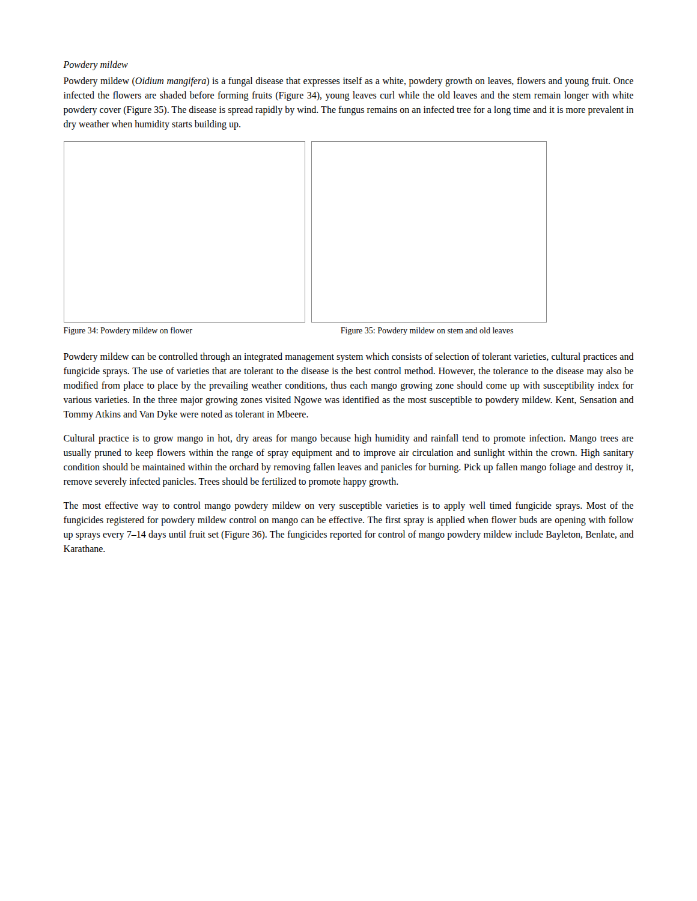Powdery mildew
Powdery mildew (Oidium mangifera) is a fungal disease that expresses itself as a white, powdery growth on leaves, flowers and young fruit. Once infected the flowers are shaded before forming fruits (Figure 34), young leaves curl while the old leaves and the stem remain longer with white powdery cover (Figure 35). The disease is spread rapidly by wind. The fungus remains on an infected tree for a long time and it is more prevalent in dry weather when humidity starts building up.
Figure 34: Powdery mildew on flower
Figure 35: Powdery mildew on stem and old leaves
Powdery mildew can be controlled through an integrated management system which consists of selection of tolerant varieties, cultural practices and fungicide sprays. The use of varieties that are tolerant to the disease is the best control method. However, the tolerance to the disease may also be modified from place to place by the prevailing weather conditions, thus each mango growing zone should come up with susceptibility index for various varieties. In the three major growing zones visited Ngowe was identified as the most susceptible to powdery mildew. Kent, Sensation and Tommy Atkins and Van Dyke were noted as tolerant in Mbeere.
Cultural practice is to grow mango in hot, dry areas for mango because high humidity and rainfall tend to promote infection. Mango trees are usually pruned to keep flowers within the range of spray equipment and to improve air circulation and sunlight within the crown. High sanitary condition should be maintained within the orchard by removing fallen leaves and panicles for burning. Pick up fallen mango foliage and destroy it, remove severely infected panicles. Trees should be fertilized to promote happy growth.
The most effective way to control mango powdery mildew on very susceptible varieties is to apply well timed fungicide sprays. Most of the fungicides registered for powdery mildew control on mango can be effective. The first spray is applied when flower buds are opening with follow up sprays every 7–14 days until fruit set (Figure 36). The fungicides reported for control of mango powdery mildew include Bayleton, Benlate, and Karathane.